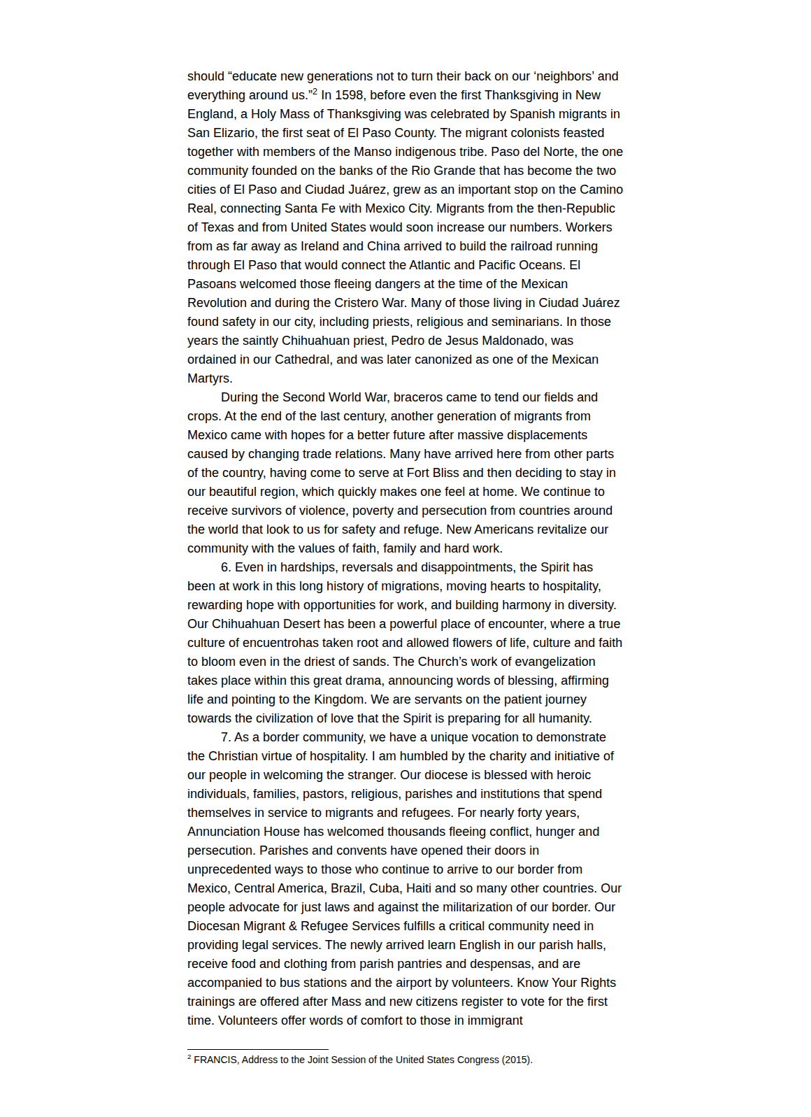should “educate new generations not to turn their back on our ‘neighbors’ and everything around us.”2 In 1598, before even the first Thanksgiving in New England, a Holy Mass of Thanksgiving was celebrated by Spanish migrants in San Elizario, the first seat of El Paso County. The migrant colonists feasted together with members of the Manso indigenous tribe. Paso del Norte, the one community founded on the banks of the Rio Grande that has become the two cities of El Paso and Ciudad Juárez, grew as an important stop on the Camino Real, connecting Santa Fe with Mexico City. Migrants from the then-Republic of Texas and from United States would soon increase our numbers. Workers from as far away as Ireland and China arrived to build the railroad running through El Paso that would connect the Atlantic and Pacific Oceans. El Pasoans welcomed those fleeing dangers at the time of the Mexican Revolution and during the Cristero War. Many of those living in Ciudad Juárez found safety in our city, including priests, religious and seminarians. In those years the saintly Chihuahuan priest, Pedro de Jesus Maldonado, was ordained in our Cathedral, and was later canonized as one of the Mexican Martyrs.
During the Second World War, braceros came to tend our fields and crops. At the end of the last century, another generation of migrants from Mexico came with hopes for a better future after massive displacements caused by changing trade relations. Many have arrived here from other parts of the country, having come to serve at Fort Bliss and then deciding to stay in our beautiful region, which quickly makes one feel at home. We continue to receive survivors of violence, poverty and persecution from countries around the world that look to us for safety and refuge. New Americans revitalize our community with the values of faith, family and hard work.
6. Even in hardships, reversals and disappointments, the Spirit has been at work in this long history of migrations, moving hearts to hospitality, rewarding hope with opportunities for work, and building harmony in diversity. Our Chihuahuan Desert has been a powerful place of encounter, where a true culture of encuentrohas taken root and allowed flowers of life, culture and faith to bloom even in the driest of sands. The Church’s work of evangelization takes place within this great drama, announcing words of blessing, affirming life and pointing to the Kingdom. We are servants on the patient journey towards the civilization of love that the Spirit is preparing for all humanity.
7. As a border community, we have a unique vocation to demonstrate the Christian virtue of hospitality. I am humbled by the charity and initiative of our people in welcoming the stranger. Our diocese is blessed with heroic individuals, families, pastors, religious, parishes and institutions that spend themselves in service to migrants and refugees. For nearly forty years, Annunciation House has welcomed thousands fleeing conflict, hunger and persecution. Parishes and convents have opened their doors in unprecedented ways to those who continue to arrive to our border from Mexico, Central America, Brazil, Cuba, Haiti and so many other countries. Our people advocate for just laws and against the militarization of our border. Our Diocesan Migrant & Refugee Services fulfills a critical community need in providing legal services. The newly arrived learn English in our parish halls, receive food and clothing from parish pantries and despensas, and are accompanied to bus stations and the airport by volunteers. Know Your Rights trainings are offered after Mass and new citizens register to vote for the first time. Volunteers offer words of comfort to those in immigrant
2 FRANCIS, Address to the Joint Session of the United States Congress (2015).